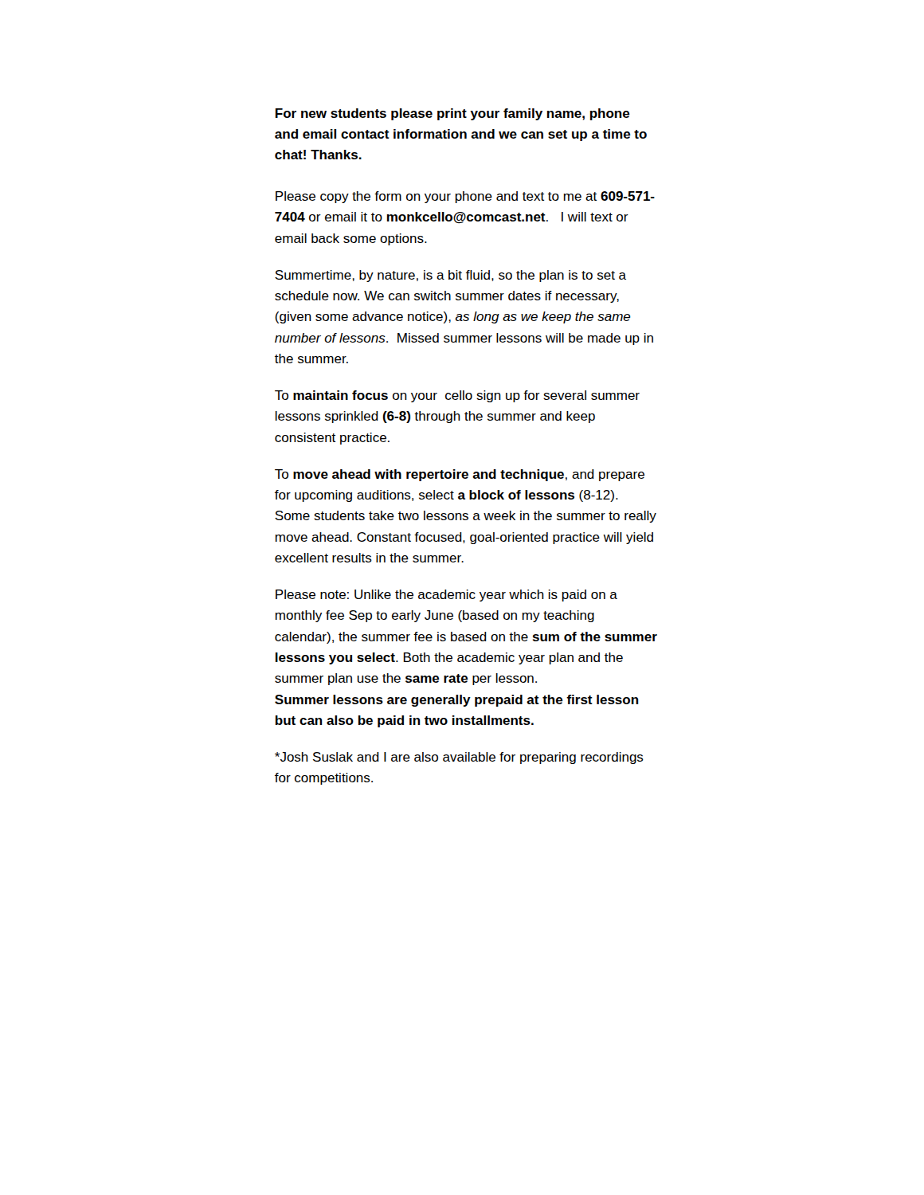For new students please print your family name, phone and email contact information and we can set up a time to chat! Thanks.
Please copy the form on your phone and text to me at 609-571-7404 or email it to monkcello@comcast.net. I will text or email back some options.
Summertime, by nature, is a bit fluid, so the plan is to set a schedule now. We can switch summer dates if necessary, (given some advance notice), as long as we keep the same number of lessons. Missed summer lessons will be made up in the summer.
To maintain focus on your cello sign up for several summer lessons sprinkled (6-8) through the summer and keep consistent practice.
To move ahead with repertoire and technique, and prepare for upcoming auditions, select a block of lessons (8-12). Some students take two lessons a week in the summer to really move ahead. Constant focused, goal-oriented practice will yield excellent results in the summer.
Please note: Unlike the academic year which is paid on a monthly fee Sep to early June (based on my teaching calendar), the summer fee is based on the sum of the summer lessons you select. Both the academic year plan and the summer plan use the same rate per lesson.
Summer lessons are generally prepaid at the first lesson but can also be paid in two installments.
*Josh Suslak and I are also available for preparing recordings for competitions.